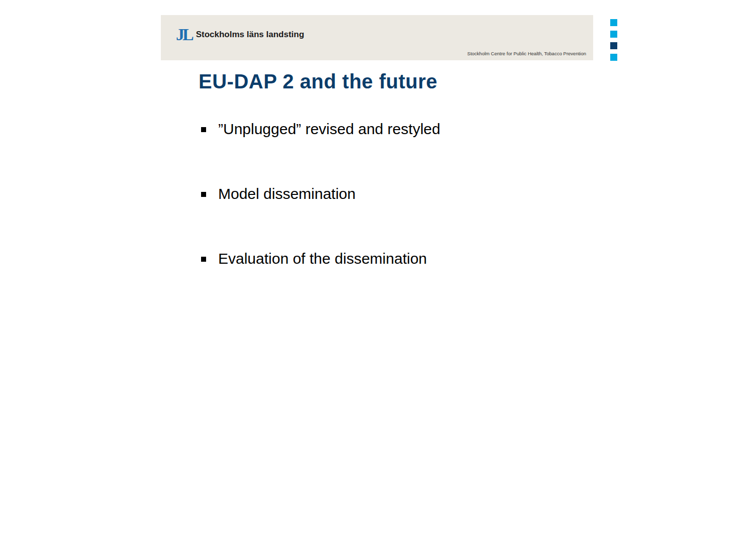JL Stockholms läns landsting
Stockholm Centre for Public Health, Tobacco Prevention
EU-DAP 2 and the future
”Unplugged” revised and restyled
Model dissemination
Evaluation of the dissemination